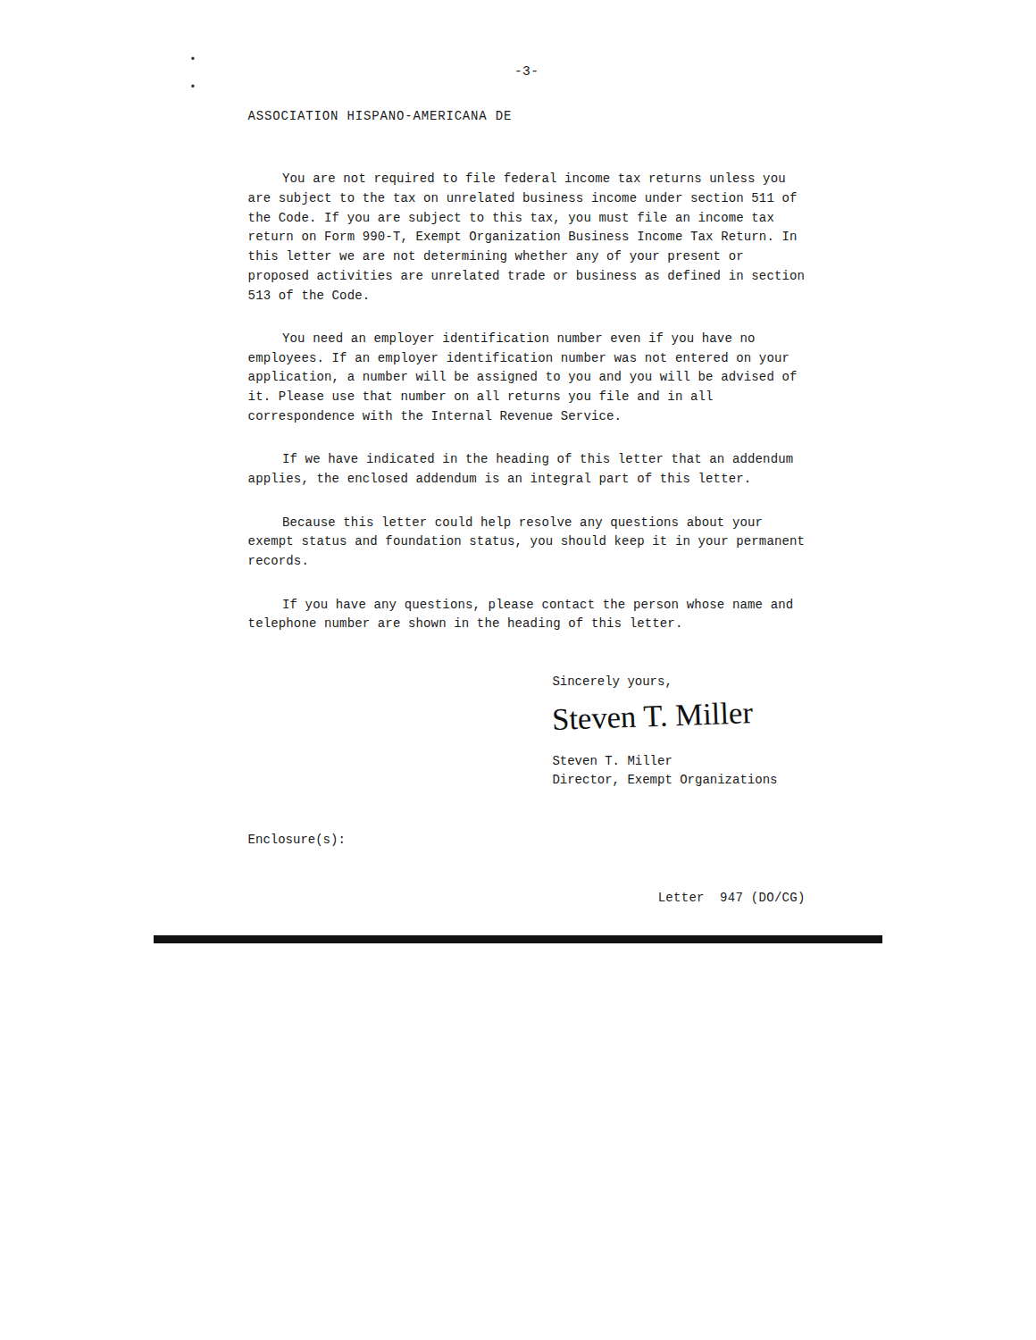• •
-3-
ASSOCIATION HISPANO-AMERICANA DE
You are not required to file federal income tax returns unless you are subject to the tax on unrelated business income under section 511 of the Code. If you are subject to this tax, you must file an income tax return on Form 990-T, Exempt Organization Business Income Tax Return. In this letter we are not determining whether any of your present or proposed activities are unrelated trade or business as defined in section 513 of the Code.
You need an employer identification number even if you have no employees. If an employer identification number was not entered on your application, a number will be assigned to you and you will be advised of it. Please use that number on all returns you file and in all correspondence with the Internal Revenue Service.
If we have indicated in the heading of this letter that an addendum applies, the enclosed addendum is an integral part of this letter.
Because this letter could help resolve any questions about your exempt status and foundation status, you should keep it in your permanent records.
If you have any questions, please contact the person whose name and telephone number are shown in the heading of this letter.
Sincerely yours,
Steven T. Miller
Steven T. Miller
Director, Exempt Organizations
Enclosure(s):
Letter 947 (DO/CG)